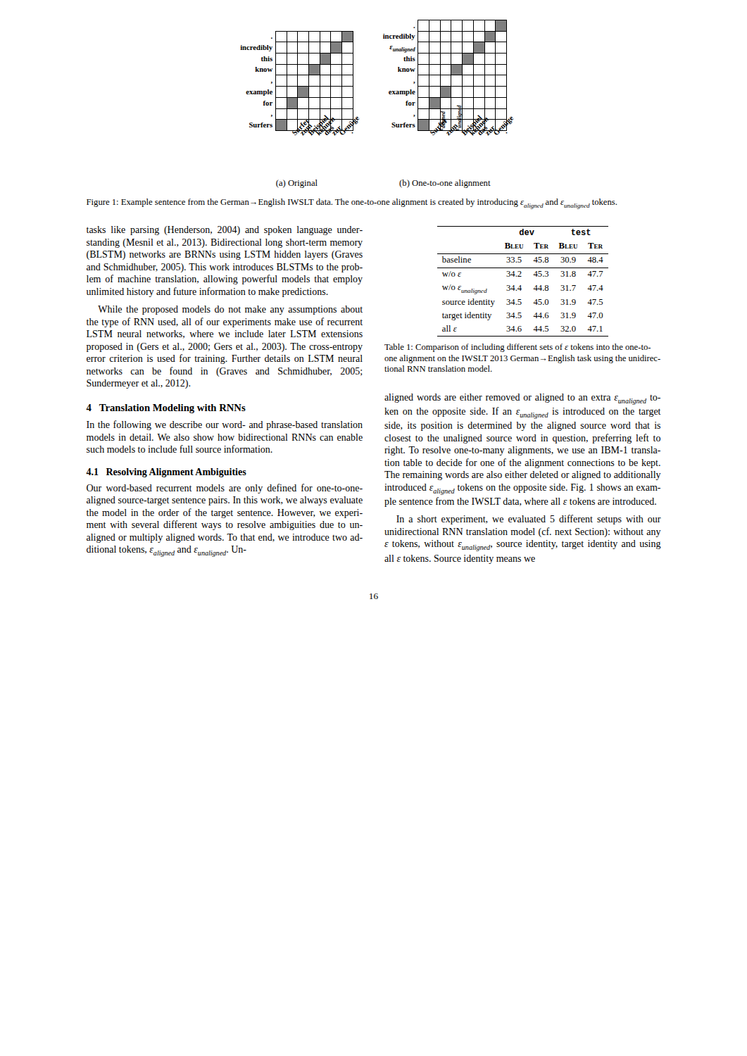| . | | | | | | | |
| incredibly | | | | | | | |
| this | | | | | | | |
| know | | | | | | | |
| , | | | | | | | |
| example | | | | | | | |
| for | | | | | | | |
| , | | | | | | | |
| Surfers | | | | | | | |
Surfer zum Beispiel kennen das zur Genüge.
(a) Original
| . | | | | | | | | |
| incredibly | | | | | | | | |
| ε unaligned | | | | | | | | |
| this | | | | | | | | |
| know | | | | | | | | |
| , | | | | | | | | |
| example | | | | | | | | |
| for | | | | | | | | |
| , | | | | | | | | |
| Surfers | | | | | | | | |
Surfer εaligned zum εunaligned Beispiel kennen das zur Genüge.
(b) One-to-one alignment
Figure 1: Example sentence from the German→English IWSLT data. The one-to-one alignment is created by introducing εaligned and εunaligned tokens.
tasks like parsing (Henderson, 2004) and spoken language understanding (Mesnil et al., 2013). Bidirectional long short-term memory (BLSTM) networks are BRNNs using LSTM hidden layers (Graves and Schmidhuber, 2005). This work introduces BLSTMs to the problem of machine translation, allowing powerful models that employ unlimited history and future information to make predictions.
While the proposed models do not make any assumptions about the type of RNN used, all of our experiments make use of recurrent LSTM neural networks, where we include later LSTM extensions proposed in (Gers et al., 2000; Gers et al., 2003). The cross-entropy error criterion is used for training. Further details on LSTM neural networks can be found in (Graves and Schmidhuber, 2005; Sundermeyer et al., 2012).
4 Translation Modeling with RNNs
In the following we describe our word- and phrase-based translation models in detail. We also show how bidirectional RNNs can enable such models to include full source information.
4.1 Resolving Alignment Ambiguities
Our word-based recurrent models are only defined for one-to-one-aligned source-target sentence pairs. In this work, we always evaluate the model in the order of the target sentence. However, we experiment with several different ways to resolve ambiguities due to unaligned or multiply aligned words. To that end, we introduce two additional tokens, εaligned and εunaligned. Un-
| | dev | test |
| --- | --- | --- |
| | Bleu | Ter | Bleu | Ter |
| baseline | 33.5 | 45.8 | 30.9 | 48.4 |
| w/o ε | 34.2 | 45.3 | 31.8 | 47.7 |
| w/o ε unaligned | 34.4 | 44.8 | 31.7 | 47.4 |
| source identity | 34.5 | 45.0 | 31.9 | 47.5 |
| target identity | 34.5 | 44.6 | 31.9 | 47.0 |
| all ε | 34.6 | 44.5 | 32.0 | 47.1 |
Table 1: Comparison of including different sets of ε tokens into the one-to-one alignment on the IWSLT 2013 German→English task using the unidirectional RNN translation model.
aligned words are either removed or aligned to an extra εunaligned token on the opposite side. If an εunaligned is introduced on the target side, its position is determined by the aligned source word that is closest to the unaligned source word in question, preferring left to right. To resolve one-to-many alignments, we use an IBM-1 translation table to decide for one of the alignment connections to be kept. The remaining words are also either deleted or aligned to additionally introduced εaligned tokens on the opposite side. Fig. 1 shows an example sentence from the IWSLT data, where all ε tokens are introduced.
In a short experiment, we evaluated 5 different setups with our unidirectional RNN translation model (cf. next Section): without any ε tokens, without εunaligned, source identity, target identity and using all ε tokens. Source identity means we
16